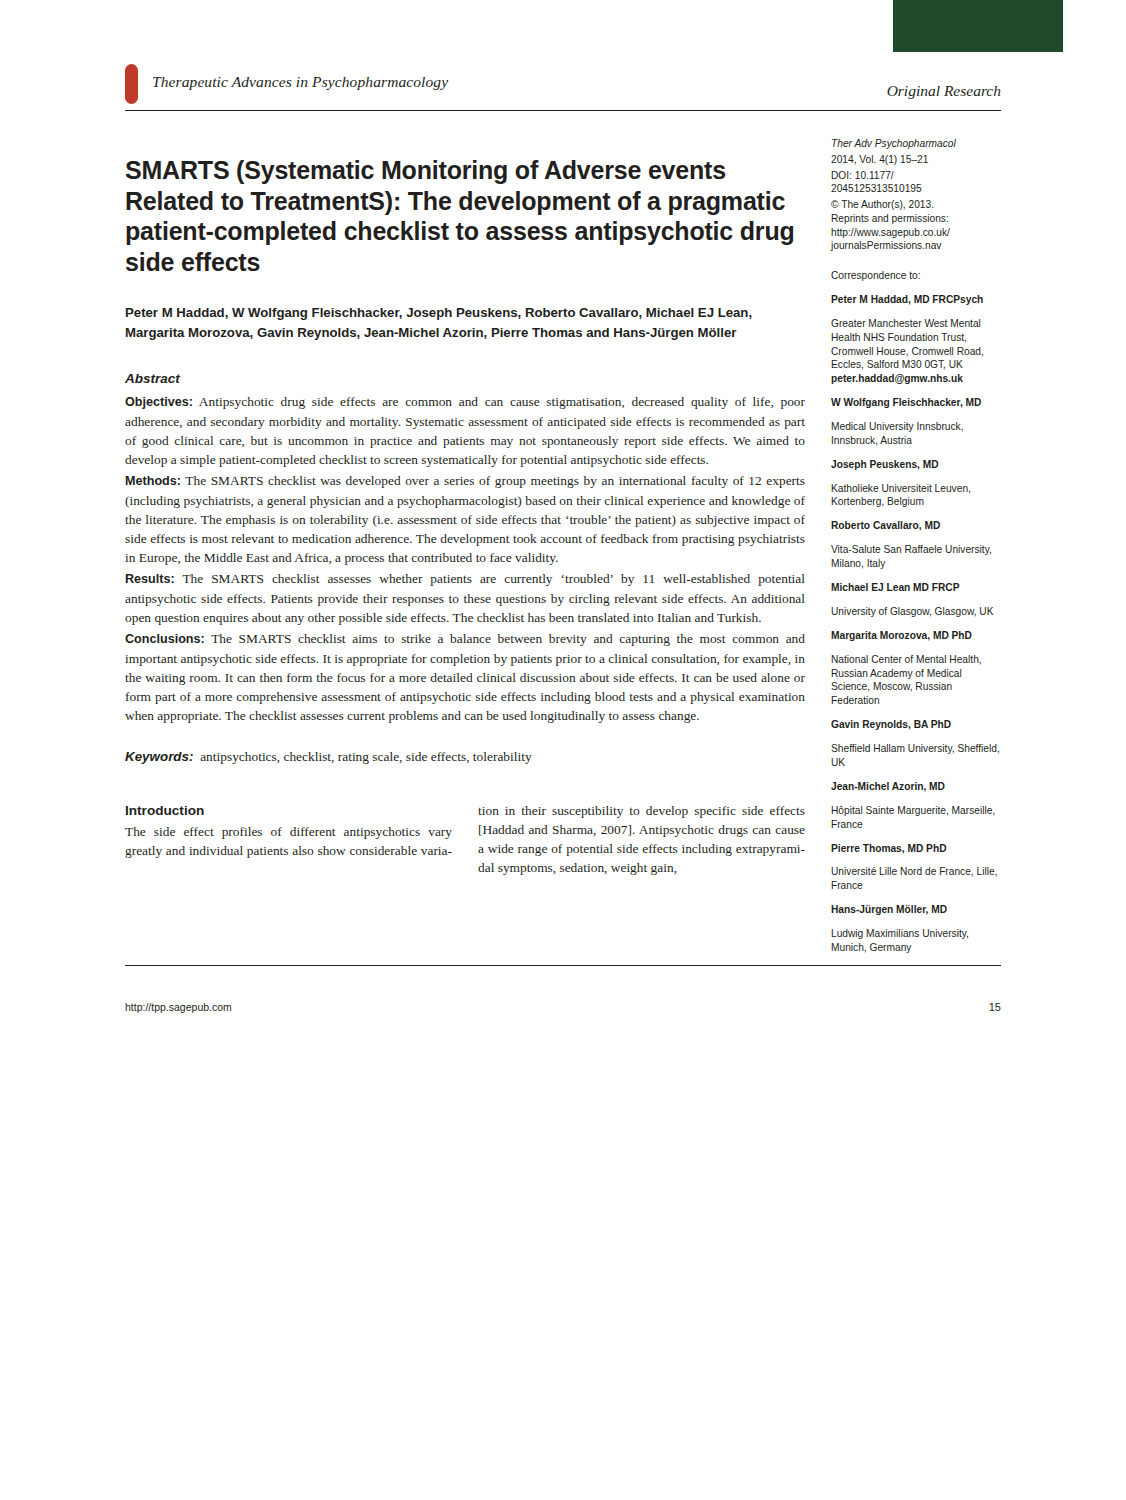Therapeutic Advances in Psychopharmacology
Original Research
SMARTS (Systematic Monitoring of Adverse events Related to TreatmentS): The development of a pragmatic patient-completed checklist to assess antipsychotic drug side effects
Peter M Haddad, W Wolfgang Fleischhacker, Joseph Peuskens, Roberto Cavallaro, Michael EJ Lean, Margarita Morozova, Gavin Reynolds, Jean-Michel Azorin, Pierre Thomas and Hans-Jürgen Möller
Abstract
Objectives: Antipsychotic drug side effects are common and can cause stigmatisation, decreased quality of life, poor adherence, and secondary morbidity and mortality. Systematic assessment of anticipated side effects is recommended as part of good clinical care, but is uncommon in practice and patients may not spontaneously report side effects. We aimed to develop a simple patient-completed checklist to screen systematically for potential antipsychotic side effects.
Methods: The SMARTS checklist was developed over a series of group meetings by an international faculty of 12 experts (including psychiatrists, a general physician and a psychopharmacologist) based on their clinical experience and knowledge of the literature. The emphasis is on tolerability (i.e. assessment of side effects that ‘trouble’ the patient) as subjective impact of side effects is most relevant to medication adherence. The development took account of feedback from practising psychiatrists in Europe, the Middle East and Africa, a process that contributed to face validity.
Results: The SMARTS checklist assesses whether patients are currently ‘troubled’ by 11 well-established potential antipsychotic side effects. Patients provide their responses to these questions by circling relevant side effects. An additional open question enquires about any other possible side effects. The checklist has been translated into Italian and Turkish.
Conclusions: The SMARTS checklist aims to strike a balance between brevity and capturing the most common and important antipsychotic side effects. It is appropriate for completion by patients prior to a clinical consultation, for example, in the waiting room. It can then form the focus for a more detailed clinical discussion about side effects. It can be used alone or form part of a more comprehensive assessment of antipsychotic side effects including blood tests and a physical examination when appropriate. The checklist assesses current problems and can be used longitudinally to assess change.
Keywords: antipsychotics, checklist, rating scale, side effects, tolerability
Introduction
The side effect profiles of different antipsychotics vary greatly and individual patients also show considerable variation in their susceptibility to develop specific side effects [Haddad and Sharma, 2007]. Antipsychotic drugs can cause a wide range of potential side effects including extrapyramidal symptoms, sedation, weight gain,
Ther Adv Psychopharmacol
2014, Vol. 4(1) 15–21
DOI: 10.1177/
2045125313510195
© The Author(s), 2013.
Reprints and permissions:
http://www.sagepub.co.uk/
journalsPermissions.nav
Correspondence to:
Peter M Haddad, MD FRCPsych
Greater Manchester West Mental Health NHS Foundation Trust, Cromwell House, Cromwell Road, Eccles, Salford M30 0GT, UK
peter.haddad@gmw.nhs.uk
W Wolfgang Fleischhacker, MD
Medical University Innsbruck, Innsbruck, Austria
Joseph Peuskens, MD
Katholieke Universiteit Leuven, Kortenberg, Belgium
Roberto Cavallaro, MD
Vita-Salute San Raffaele University, Milano, Italy
Michael EJ Lean MD FRCP
University of Glasgow, Glasgow, UK
Margarita Morozova, MD PhD
National Center of Mental Health, Russian Academy of Medical Science, Moscow, Russian Federation
Gavin Reynolds, BA PhD
Sheffield Hallam University, Sheffield, UK
Jean-Michel Azorin, MD
Hôpital Sainte Marguerite, Marseille, France
Pierre Thomas, MD PhD
Université Lille Nord de France, Lille, France
Hans-Jürgen Möller, MD
Ludwig Maximilians University, Munich, Germany
http://tpp.sagepub.com 15